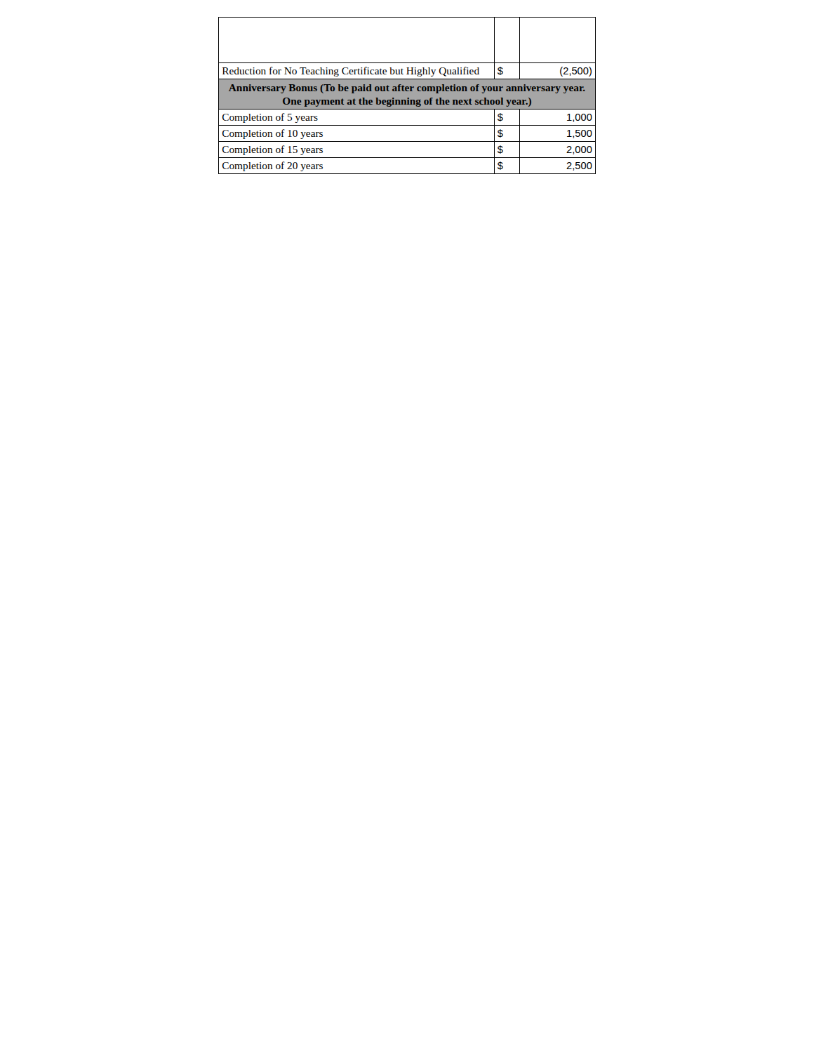| Reduction for No Teaching Certificate but Highly Qualified | $ | (2,500) |
| Anniversary Bonus (To be paid out after completion of your anniversary year. One payment at the beginning of the next school year.) |
| Completion of 5 years | $ | 1,000 |
| Completion of 10 years | $ | 1,500 |
| Completion of 15 years | $ | 2,000 |
| Completion of 20 years | $ | 2,500 |